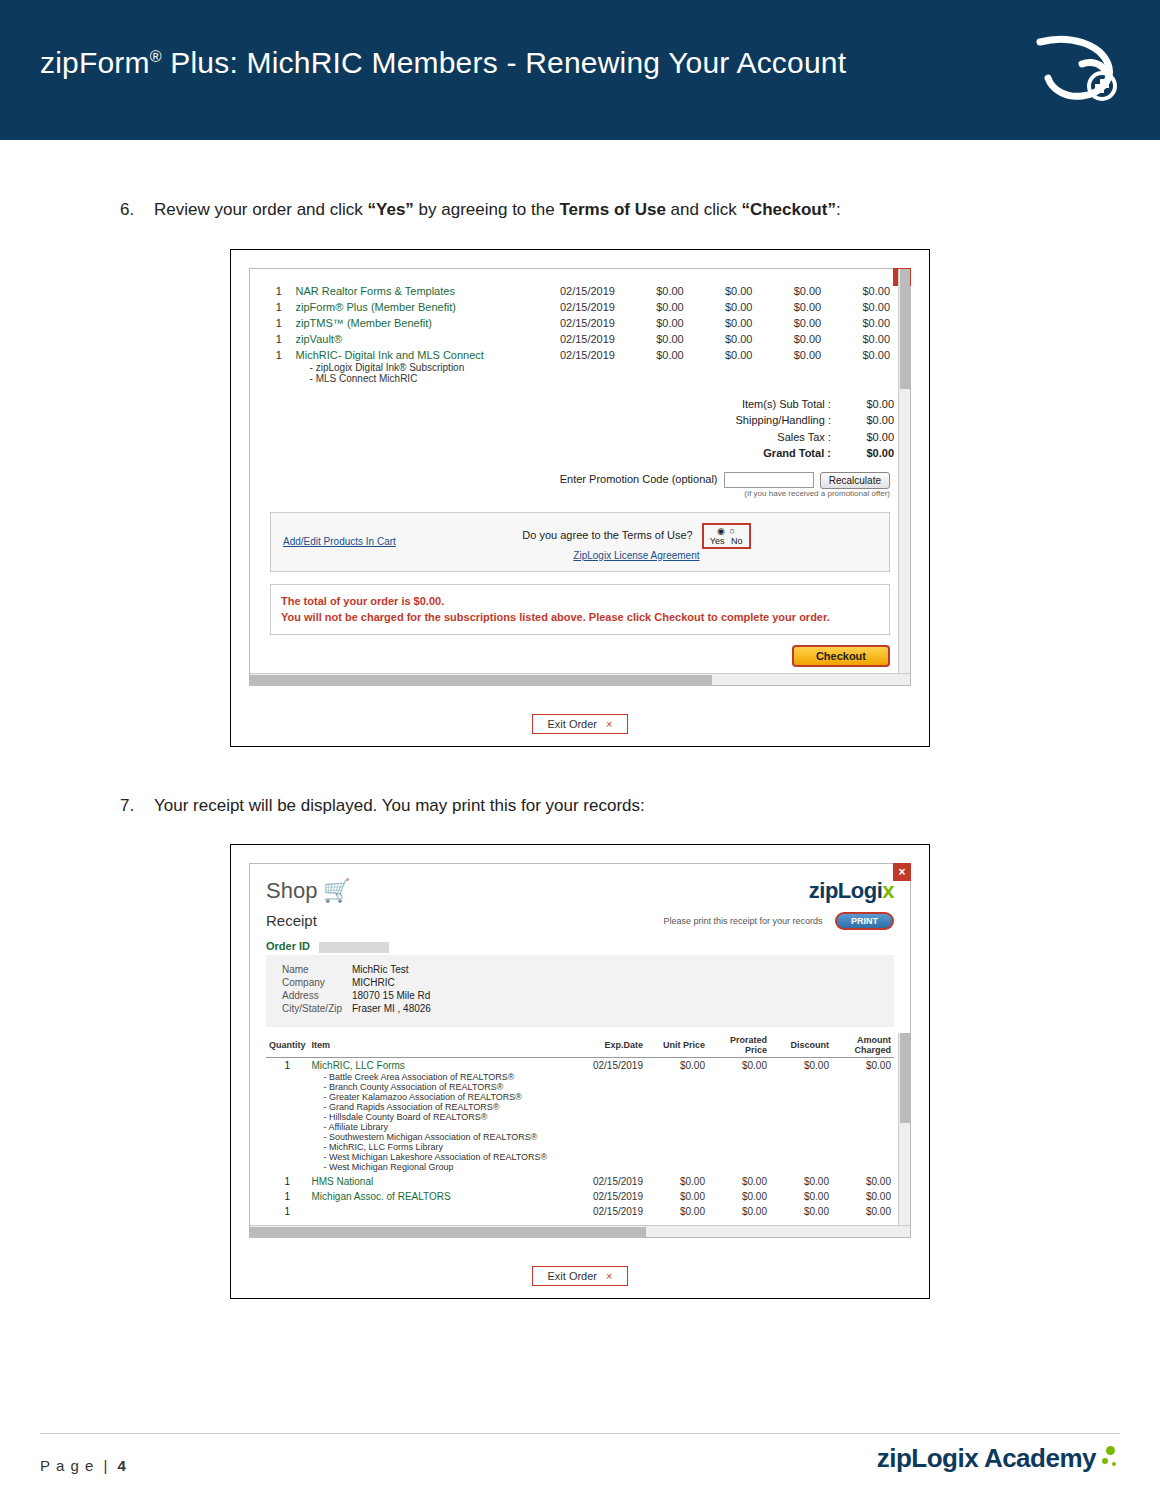zipForm® Plus: MichRIC Members - Renewing Your Account
6. Review your order and click “Yes” by agreeing to the Terms of Use and click “Checkout”:
×
| 1 | NAR Realtor Forms & Templates | 02/15/2019 | $0.00 | $0.00 | $0.00 | $0.00 |
| 1 | zipForm® Plus (Member Benefit) | 02/15/2019 | $0.00 | $0.00 | $0.00 | $0.00 |
| 1 | zipTMS™ (Member Benefit) | 02/15/2019 | $0.00 | $0.00 | $0.00 | $0.00 |
| 1 | zipVault® | 02/15/2019 | $0.00 | $0.00 | $0.00 | $0.00 |
| 1 | MichRIC- Digital Ink and MLS Connect zipLogix Digital Ink® Subscription MLS Connect MichRIC | 02/15/2019 | $0.00 | $0.00 | $0.00 | $0.00 |
Item(s) Sub Total : $0.00
Shipping/Handling : $0.00
Sales Tax : $0.00
Grand Total : $0.00
Enter Promotion Code (optional) Recalculate
(If you have received a promotional offer)
Add/Edit Products In Cart Do you agree to the Terms of Use? ◉○
Yes No
ZipLogix License Agreement
The total of your order is $0.00.
You will not be charged for the subscriptions listed above. Please click Checkout to complete your order.
Checkout
Exit Order ×
7. Your receipt will be displayed. You may print this for your records:
×
Shop 🛒 zipLogix
Receipt Please print this receipt for your records PRINT
Order ID
| Name | MichRic Test |
| Company | MICHRIC |
| Address | 18070 15 Mile Rd |
| City/State/Zip | Fraser MI , 48026 |
| Quantity | Item | Exp.Date | Unit Price | Prorated Price | Discount | Amount Charged |
| --- | --- | --- | --- | --- | --- | --- |
| 1 | MichRIC, LLC Forms Battle Creek Area Association of REALTORS® Branch County Association of REALTORS® Greater Kalamazoo Association of REALTORS® Grand Rapids Association of REALTORS® Hillsdale County Board of REALTORS® Affiliate Library Southwestern Michigan Association of REALTORS® MichRIC, LLC Forms Library West Michigan Lakeshore Association of REALTORS® West Michigan Regional Group | 02/15/2019 | $0.00 | $0.00 | $0.00 | $0.00 |
| 1 | HMS National | 02/15/2019 | $0.00 | $0.00 | $0.00 | $0.00 |
| 1 | Michigan Assoc. of REALTORS | 02/15/2019 | $0.00 | $0.00 | $0.00 | $0.00 |
| 1 | | 02/15/2019 | $0.00 | $0.00 | $0.00 | $0.00 |
Exit Order ×
P a g e | 4
zipLogix Academy